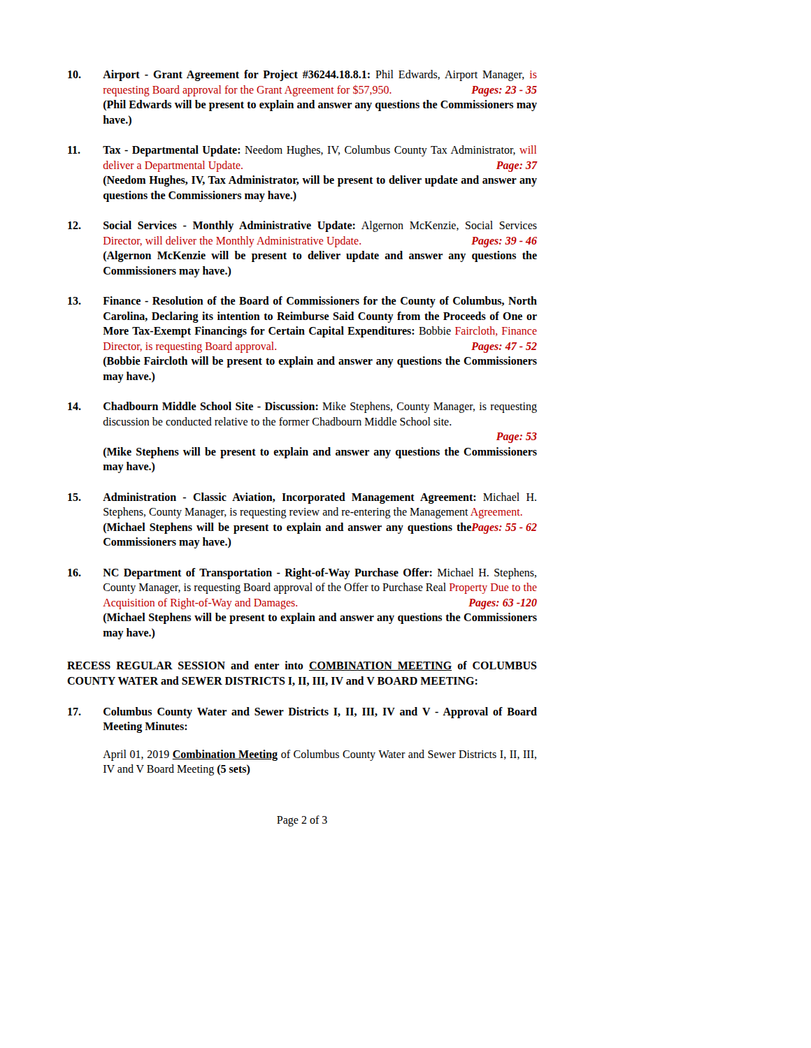10.
Airport - Grant Agreement for Project #36244.18.8.1: Phil Edwards, Airport Manager, is requesting Board approval for the Grant Agreement for $57,950. Pages: 23 - 35
(Phil Edwards will be present to explain and answer any questions the Commissioners may have.)
11.
Tax - Departmental Update: Needom Hughes, IV, Columbus County Tax Administrator, will deliver a Departmental Update. Page: 37
(Needom Hughes, IV, Tax Administrator, will be present to deliver update and answer any questions the Commissioners may have.)
12.
Social Services - Monthly Administrative Update: Algernon McKenzie, Social Services Director, will deliver the Monthly Administrative Update. Pages: 39 - 46
(Algernon McKenzie will be present to deliver update and answer any questions the Commissioners may have.)
13.
Finance - Resolution of the Board of Commissioners for the County of Columbus, North Carolina, Declaring its intention to Reimburse Said County from the Proceeds of One or More Tax-Exempt Financings for Certain Capital Expenditures: Bobbie Faircloth, Finance Director, is requesting Board approval. Pages: 47 - 52
(Bobbie Faircloth will be present to explain and answer any questions the Commissioners may have.)
14.
Chadbourn Middle School Site - Discussion: Mike Stephens, County Manager, is requesting discussion be conducted relative to the former Chadbourn Middle School site.
Page: 53
(Mike Stephens will be present to explain and answer any questions the Commissioners may have.)
15.
Administration - Classic Aviation, Incorporated Management Agreement: Michael H. Stephens, County Manager, is requesting review and re-entering the Management Agreement. Pages: 55 - 62
(Michael Stephens will be present to explain and answer any questions the Commissioners may have.)
16.
NC Department of Transportation - Right-of-Way Purchase Offer: Michael H. Stephens, County Manager, is requesting Board approval of the Offer to Purchase Real Property Due to the Acquisition of Right-of-Way and Damages. Pages: 63 -120
(Michael Stephens will be present to explain and answer any questions the Commissioners may have.)
RECESS REGULAR SESSION and enter into COMBINATION MEETING of COLUMBUS COUNTY WATER and SEWER DISTRICTS I, II, III, IV and V BOARD MEETING:
17.
Columbus County Water and Sewer Districts I, II, III, IV and V - Approval of Board Meeting Minutes:
April 01, 2019 Combination Meeting of Columbus County Water and Sewer Districts I, II, III, IV and V Board Meeting (5 sets)
Page 2 of 3